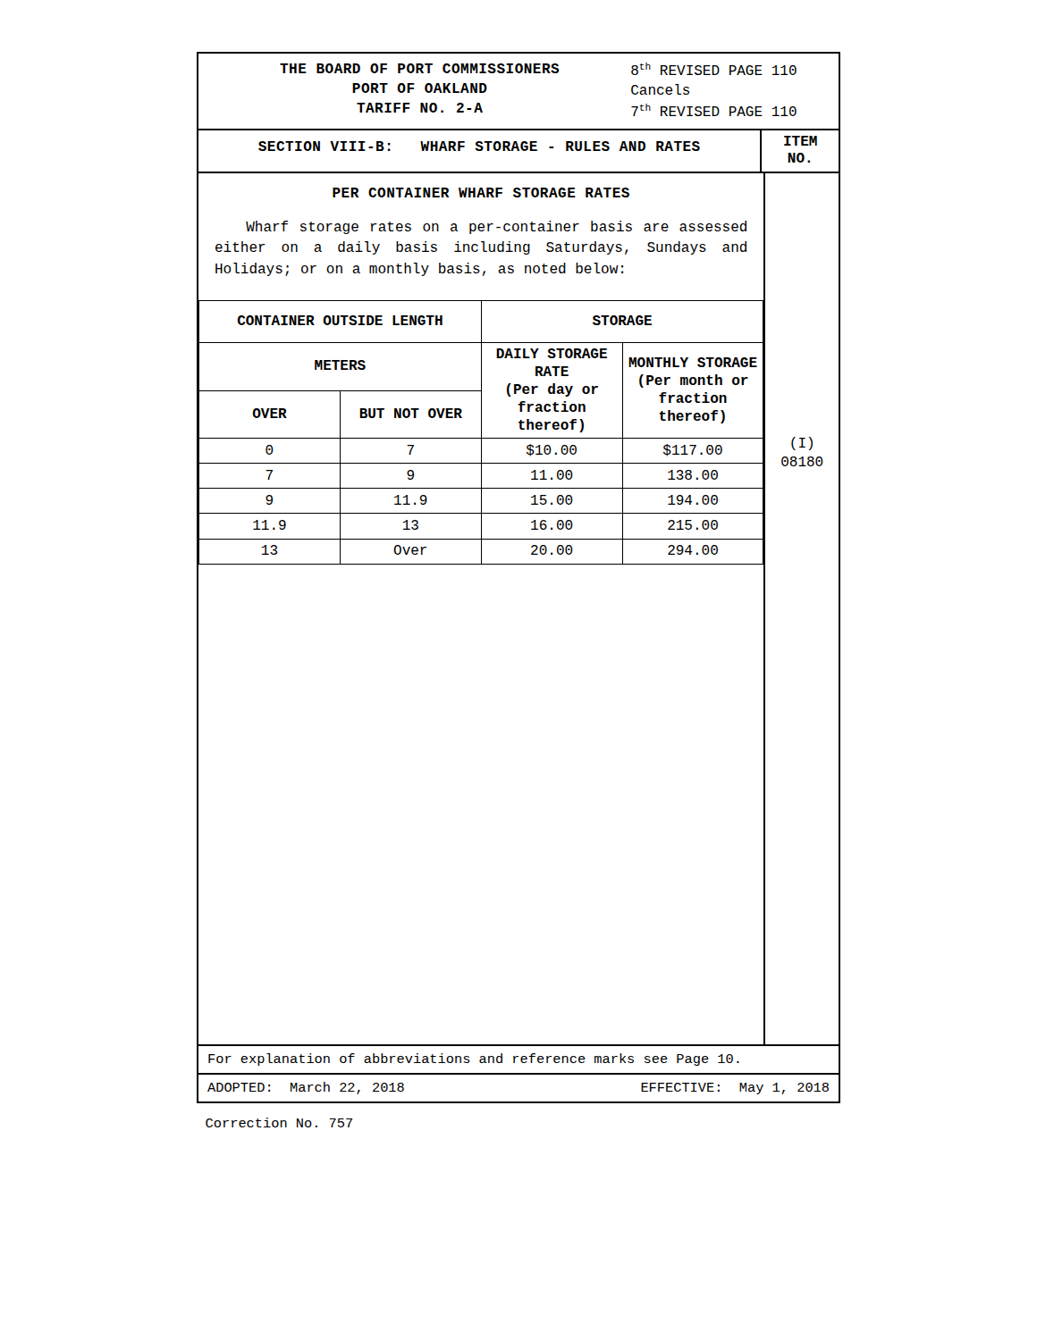THE BOARD OF PORT COMMISSIONERS
PORT OF OAKLAND
TARIFF NO. 2-A
8th REVISED PAGE 110
Cancels
7th REVISED PAGE 110
SECTION VIII-B: WHARF STORAGE - RULES AND RATES
ITEM
NO.
PER CONTAINER WHARF STORAGE RATES
Wharf storage rates on a per-container basis are assessed either on a daily basis including Saturdays, Sundays and Holidays; or on a monthly basis, as noted below:
| CONTAINER OUTSIDE LENGTH | STORAGE |
| --- | --- |
| METERS | DAILY STORAGE RATE (Per day or fraction thereof) | MONTHLY STORAGE (Per month or fraction thereof) |
| OVER | BUT NOT OVER |
| 0 | 7 | $10.00 | $117.00 |
| 7 | 9 | 11.00 | 138.00 |
| 9 | 11.9 | 15.00 | 194.00 |
| 11.9 | 13 | 16.00 | 215.00 |
| 13 | Over | 20.00 | 294.00 |
(I)
08180
For explanation of abbreviations and reference marks see Page 10.
ADOPTED: March 22, 2018 EFFECTIVE: May 1, 2018
Correction No. 757